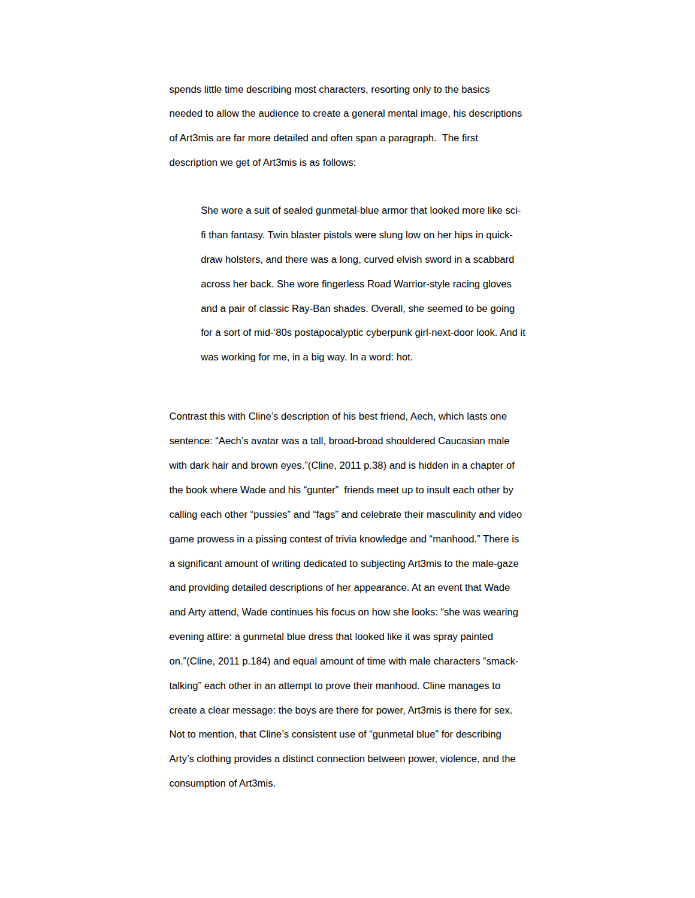spends little time describing most characters, resorting only to the basics needed to allow the audience to create a general mental image, his descriptions of Art3mis are far more detailed and often span a paragraph. The first description we get of Art3mis is as follows:
She wore a suit of sealed gunmetal-blue armor that looked more like sci-fi than fantasy. Twin blaster pistols were slung low on her hips in quick-draw holsters, and there was a long, curved elvish sword in a scabbard across her back. She wore fingerless Road Warrior-style racing gloves and a pair of classic Ray-Ban shades. Overall, she seemed to be going for a sort of mid-‘80s postapocalyptic cyberpunk girl-next-door look. And it was working for me, in a big way. In a word: hot.
Contrast this with Cline’s description of his best friend, Aech, which lasts one sentence: “Aech’s avatar was a tall, broad-broad shouldered Caucasian male with dark hair and brown eyes.”(Cline, 2011 p.38) and is hidden in a chapter of the book where Wade and his “gunter” friends meet up to insult each other by calling each other “pussies” and “fags” and celebrate their masculinity and video game prowess in a pissing contest of trivia knowledge and “manhood.” There is a significant amount of writing dedicated to subjecting Art3mis to the male-gaze and providing detailed descriptions of her appearance. At an event that Wade and Arty attend, Wade continues his focus on how she looks: “she was wearing evening attire: a gunmetal blue dress that looked like it was spray painted on.”(Cline, 2011 p.184) and equal amount of time with male characters “smack-talking” each other in an attempt to prove their manhood. Cline manages to create a clear message: the boys are there for power, Art3mis is there for sex. Not to mention, that Cline’s consistent use of “gunmetal blue” for describing Arty’s clothing provides a distinct connection between power, violence, and the consumption of Art3mis.